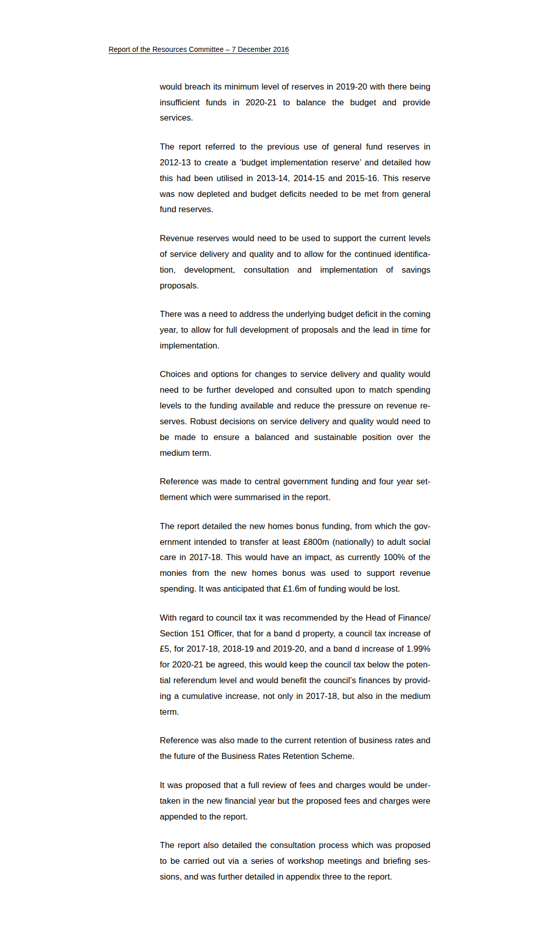Report of the Resources Committee – 7 December 2016
would breach its minimum level of reserves in 2019-20 with there being insufficient funds in 2020-21 to balance the budget and provide services.
The report referred to the previous use of general fund reserves in 2012-13 to create a ‘budget implementation reserve’ and detailed how this had been utilised in 2013-14, 2014-15 and 2015-16. This reserve was now depleted and budget deficits needed to be met from general fund reserves.
Revenue reserves would need to be used to support the current levels of service delivery and quality and to allow for the continued identification, development, consultation and implementation of savings proposals.
There was a need to address the underlying budget deficit in the coming year, to allow for full development of proposals and the lead in time for implementation.
Choices and options for changes to service delivery and quality would need to be further developed and consulted upon to match spending levels to the funding available and reduce the pressure on revenue reserves. Robust decisions on service delivery and quality would need to be made to ensure a balanced and sustainable position over the medium term.
Reference was made to central government funding and four year settlement which were summarised in the report.
The report detailed the new homes bonus funding, from which the government intended to transfer at least £800m (nationally) to adult social care in 2017-18. This would have an impact, as currently 100% of the monies from the new homes bonus was used to support revenue spending. It was anticipated that £1.6m of funding would be lost.
With regard to council tax it was recommended by the Head of Finance/ Section 151 Officer, that for a band d property, a council tax increase of £5, for 2017-18, 2018-19 and 2019-20, and a band d increase of 1.99% for 2020-21 be agreed, this would keep the council tax below the potential referendum level and would benefit the council’s finances by providing a cumulative increase, not only in 2017-18, but also in the medium term.
Reference was also made to the current retention of business rates and the future of the Business Rates Retention Scheme.
It was proposed that a full review of fees and charges would be undertaken in the new financial year but the proposed fees and charges were appended to the report.
The report also detailed the consultation process which was proposed to be carried out via a series of workshop meetings and briefing sessions, and was further detailed in appendix three to the report.